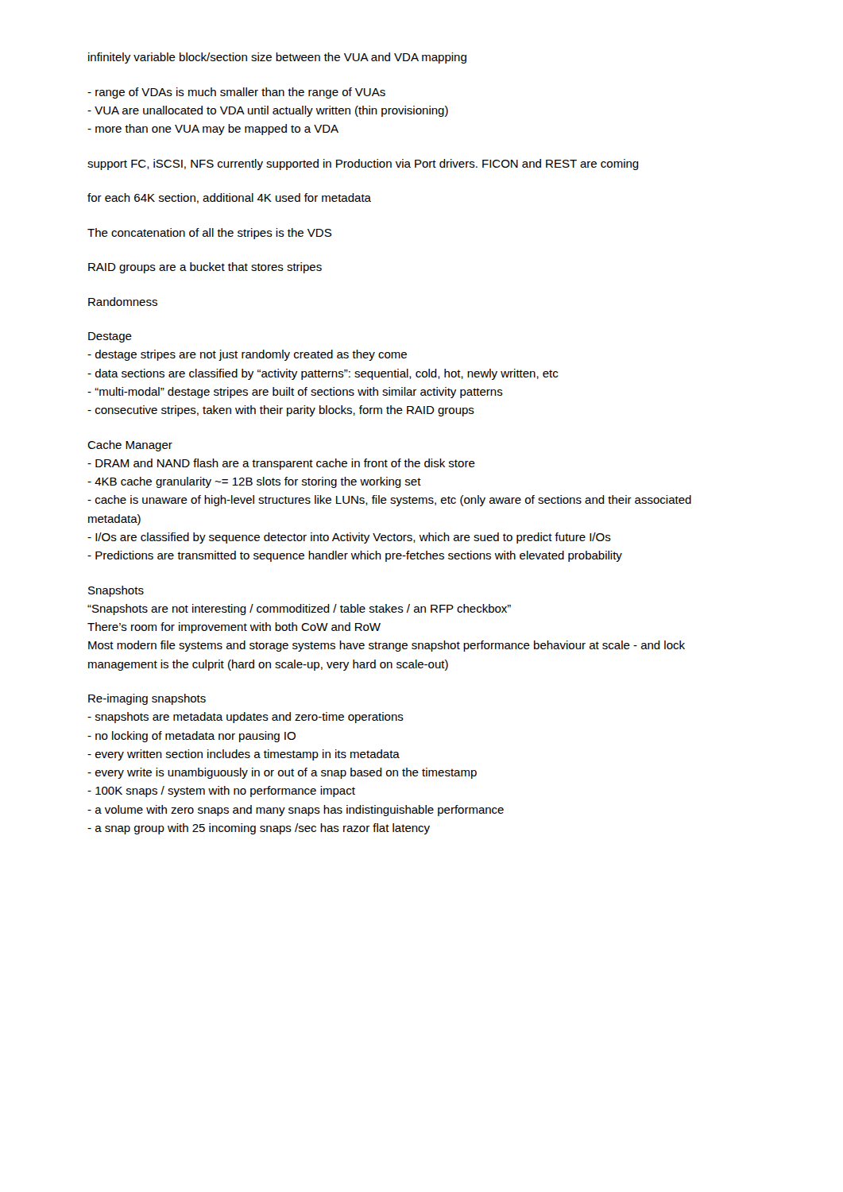infinitely variable block/section size between the VUA and VDA mapping
- range of VDAs is much smaller than the range of VUAs
- VUA are unallocated to VDA until actually written (thin provisioning)
- more than one VUA may be mapped to a VDA
support FC, iSCSI, NFS currently supported in Production via Port drivers. FICON and REST are coming
for each 64K section, additional 4K used for metadata
The concatenation of all the stripes is the VDS
RAID groups are a bucket that stores stripes
Randomness
Destage
- destage stripes are not just randomly created as they come
- data sections are classified by “activity patterns”: sequential, cold, hot, newly written, etc
- “multi-modal” destage stripes are built of sections with similar activity patterns
- consecutive stripes, taken with their parity blocks, form the RAID groups
Cache Manager
- DRAM and NAND flash are a transparent cache in front of the disk store
- 4KB cache granularity ~= 12B slots for storing the working set
- cache is unaware of high-level structures like LUNs, file systems, etc (only aware of sections and their associated metadata)
- I/Os are classified by sequence detector into Activity Vectors, which are sued to predict future I/Os
- Predictions are transmitted to sequence handler which pre-fetches sections with elevated probability
Snapshots
“Snapshots are not interesting / commoditized / table stakes / an RFP checkbox”
There’s room for improvement with both CoW and RoW
Most modern file systems and storage systems have strange snapshot performance behaviour at scale - and lock management is the culprit (hard on scale-up, very hard on scale-out)
Re-imaging snapshots
- snapshots are metadata updates and zero-time operations
- no locking of metadata nor pausing IO
- every written section includes a timestamp in its metadata
- every write is unambiguously in or out of a snap based on the timestamp
- 100K snaps / system with no performance impact
- a volume with zero snaps and many snaps has indistinguishable performance
- a snap group with 25 incoming snaps /sec has razor flat latency